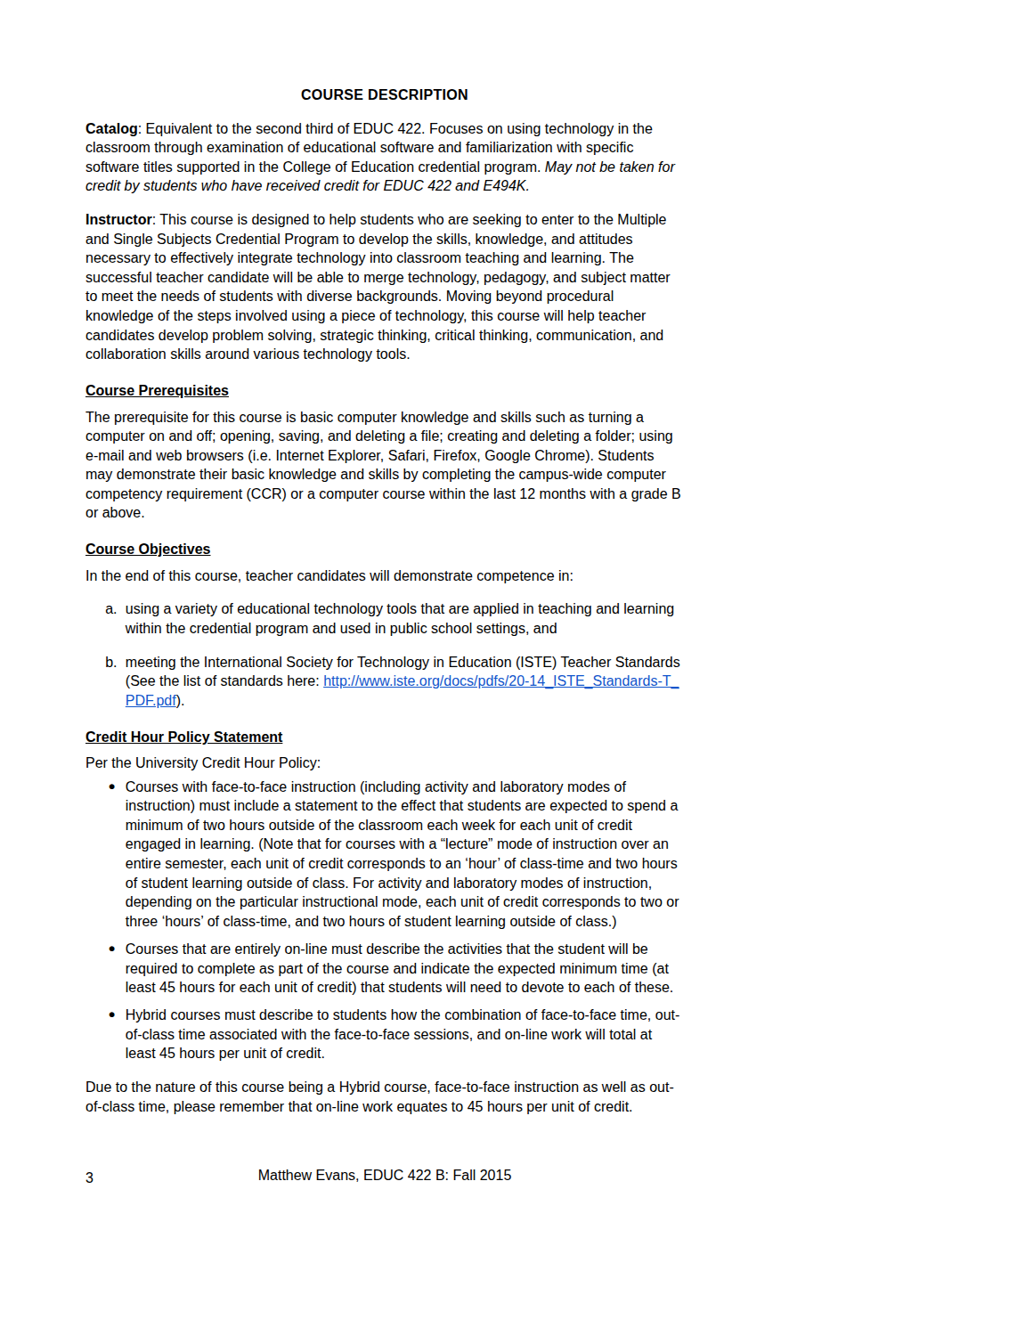COURSE DESCRIPTION
Catalog: Equivalent to the second third of EDUC 422. Focuses on using technology in the classroom through examination of educational software and familiarization with specific software titles supported in the College of Education credential program. May not be taken for credit by students who have received credit for EDUC 422 and E494K.
Instructor: This course is designed to help students who are seeking to enter to the Multiple and Single Subjects Credential Program to develop the skills, knowledge, and attitudes necessary to effectively integrate technology into classroom teaching and learning. The successful teacher candidate will be able to merge technology, pedagogy, and subject matter to meet the needs of students with diverse backgrounds. Moving beyond procedural knowledge of the steps involved using a piece of technology, this course will help teacher candidates develop problem solving, strategic thinking, critical thinking, communication, and collaboration skills around various technology tools.
Course Prerequisites
The prerequisite for this course is basic computer knowledge and skills such as turning a computer on and off; opening, saving, and deleting a file; creating and deleting a folder; using e-mail and web browsers (i.e. Internet Explorer, Safari, Firefox, Google Chrome). Students may demonstrate their basic knowledge and skills by completing the campus-wide computer competency requirement (CCR) or a computer course within the last 12 months with a grade B or above.
Course Objectives
In the end of this course, teacher candidates will demonstrate competence in:
using a variety of educational technology tools that are applied in teaching and learning within the credential program and used in public school settings, and
meeting the International Society for Technology in Education (ISTE) Teacher Standards (See the list of standards here: http://www.iste.org/docs/pdfs/20-14_ISTE_Standards-T_PDF.pdf).
Credit Hour Policy Statement
Per the University Credit Hour Policy:
Courses with face-to-face instruction (including activity and laboratory modes of instruction) must include a statement to the effect that students are expected to spend a minimum of two hours outside of the classroom each week for each unit of credit engaged in learning. (Note that for courses with a “lecture” mode of instruction over an entire semester, each unit of credit corresponds to an ‘hour’ of class-time and two hours of student learning outside of class. For activity and laboratory modes of instruction, depending on the particular instructional mode, each unit of credit corresponds to two or three ‘hours’ of class-time, and two hours of student learning outside of class.)
Courses that are entirely on-line must describe the activities that the student will be required to complete as part of the course and indicate the expected minimum time (at least 45 hours for each unit of credit) that students will need to devote to each of these.
Hybrid courses must describe to students how the combination of face-to-face time, out-of-class time associated with the face-to-face sessions, and on-line work will total at least 45 hours per unit of credit.
Due to the nature of this course being a Hybrid course, face-to-face instruction as well as out-of-class time, please remember that on-line work equates to 45 hours per unit of credit.
3
Matthew Evans, EDUC 422 B: Fall 2015